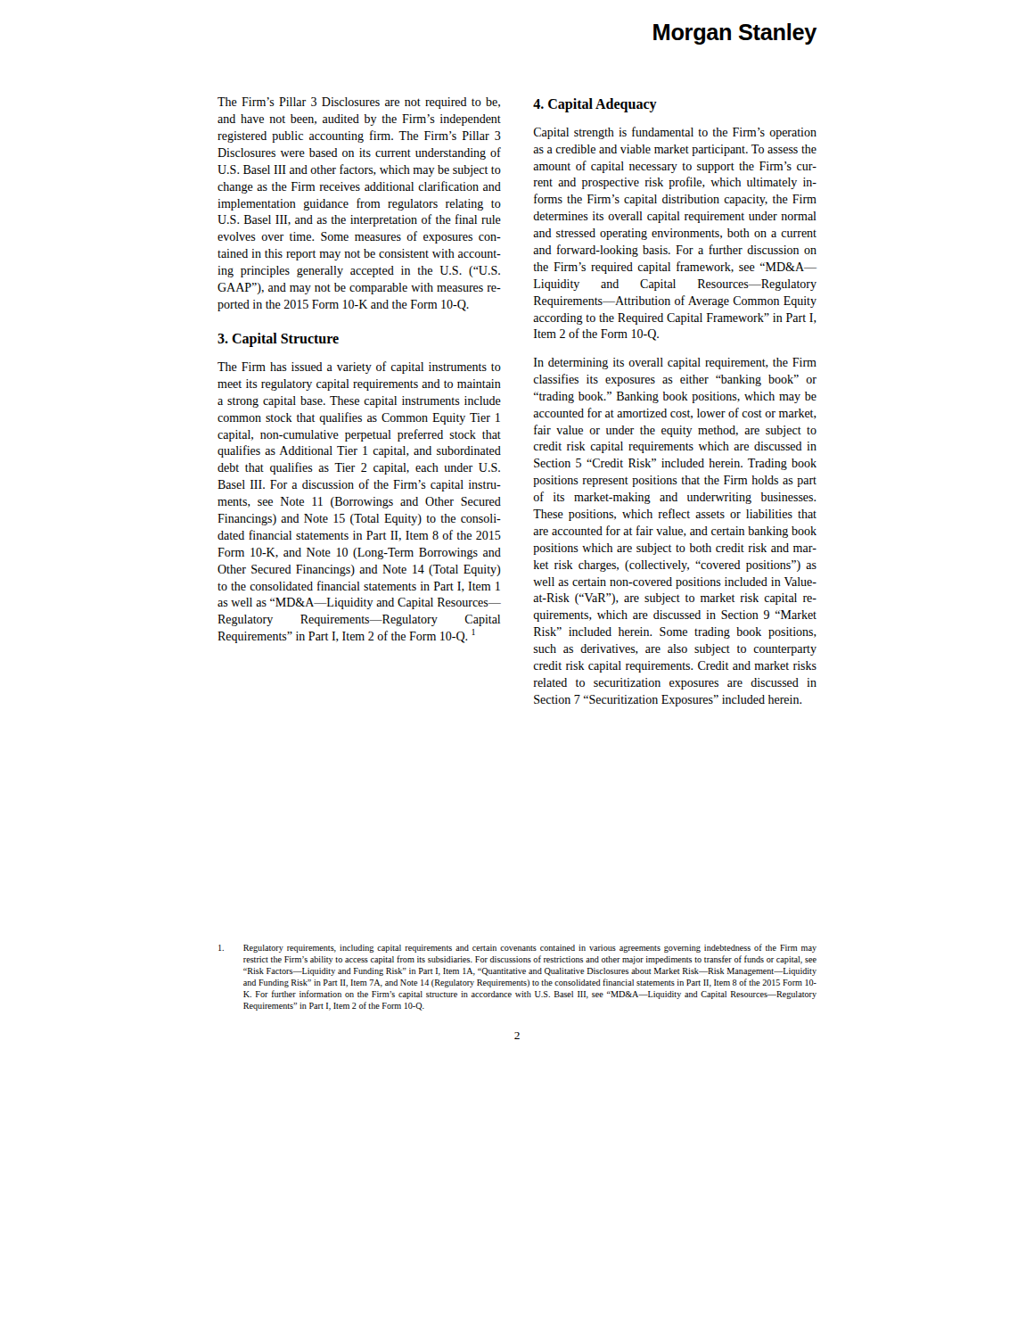Morgan Stanley
The Firm’s Pillar 3 Disclosures are not required to be, and have not been, audited by the Firm’s independent registered public accounting firm. The Firm’s Pillar 3 Disclosures were based on its current understanding of U.S. Basel III and other factors, which may be subject to change as the Firm receives additional clarification and implementation guidance from regulators relating to U.S. Basel III, and as the interpretation of the final rule evolves over time. Some measures of exposures contained in this report may not be consistent with accounting principles generally accepted in the U.S. (“U.S. GAAP”), and may not be comparable with measures reported in the 2015 Form 10-K and the Form 10-Q.
3. Capital Structure
The Firm has issued a variety of capital instruments to meet its regulatory capital requirements and to maintain a strong capital base. These capital instruments include common stock that qualifies as Common Equity Tier 1 capital, non-cumulative perpetual preferred stock that qualifies as Additional Tier 1 capital, and subordinated debt that qualifies as Tier 2 capital, each under U.S. Basel III. For a discussion of the Firm’s capital instruments, see Note 11 (Borrowings and Other Secured Financings) and Note 15 (Total Equity) to the consolidated financial statements in Part II, Item 8 of the 2015 Form 10-K, and Note 10 (Long-Term Borrowings and Other Secured Financings) and Note 14 (Total Equity) to the consolidated financial statements in Part I, Item 1 as well as “MD&A—Liquidity and Capital Resources—Regulatory Requirements—Regulatory Capital Requirements” in Part I, Item 2 of the Form 10-Q. 1
4. Capital Adequacy
Capital strength is fundamental to the Firm’s operation as a credible and viable market participant. To assess the amount of capital necessary to support the Firm’s current and prospective risk profile, which ultimately informs the Firm’s capital distribution capacity, the Firm determines its overall capital requirement under normal and stressed operating environments, both on a current and forward-looking basis. For a further discussion on the Firm’s required capital framework, see “MD&A—Liquidity and Capital Resources—Regulatory Requirements—Attribution of Average Common Equity according to the Required Capital Framework” in Part I, Item 2 of the Form 10-Q.
In determining its overall capital requirement, the Firm classifies its exposures as either “banking book” or “trading book.” Banking book positions, which may be accounted for at amortized cost, lower of cost or market, fair value or under the equity method, are subject to credit risk capital requirements which are discussed in Section 5 “Credit Risk” included herein. Trading book positions represent positions that the Firm holds as part of its market-making and underwriting businesses. These positions, which reflect assets or liabilities that are accounted for at fair value, and certain banking book positions which are subject to both credit risk and market risk charges, (collectively, “covered positions”) as well as certain non-covered positions included in Value-at-Risk (“VaR”), are subject to market risk capital requirements, which are discussed in Section 9 “Market Risk” included herein. Some trading book positions, such as derivatives, are also subject to counterparty credit risk capital requirements. Credit and market risks related to securitization exposures are discussed in Section 7 “Securitization Exposures” included herein.
1.
Regulatory requirements, including capital requirements and certain covenants contained in various agreements governing indebtedness of the Firm may restrict the Firm’s ability to access capital from its subsidiaries. For discussions of restrictions and other major impediments to transfer of funds or capital, see “Risk Factors—Liquidity and Funding Risk” in Part I, Item 1A, “Quantitative and Qualitative Disclosures about Market Risk—Risk Management—Liquidity and Funding Risk” in Part II, Item 7A, and Note 14 (Regulatory Requirements) to the consolidated financial statements in Part II, Item 8 of the 2015 Form 10-K. For further information on the Firm’s capital structure in accordance with U.S. Basel III, see “MD&A—Liquidity and Capital Resources—Regulatory Requirements” in Part I, Item 2 of the Form 10-Q.
2